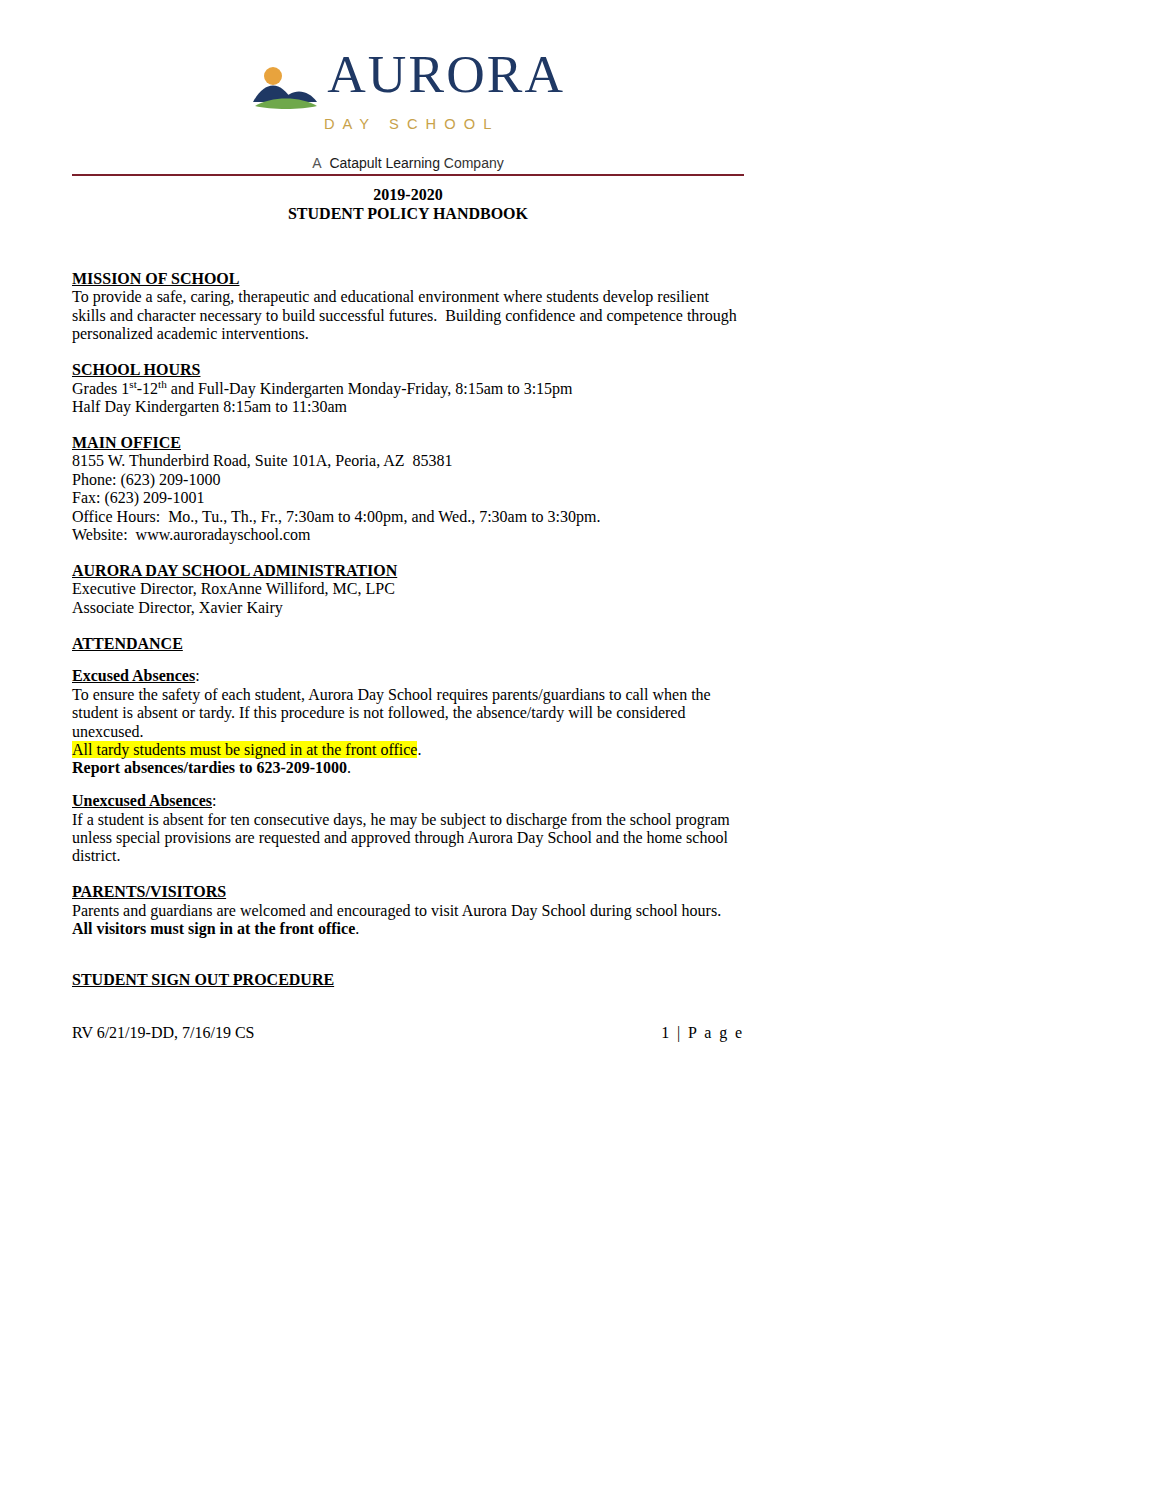AURORA
DAY SCHOOL
A Catapult Learning Company
2019-2020
STUDENT POLICY HANDBOOK
Mission of School
To provide a safe, caring, therapeutic and educational environment where students develop resilient skills and character necessary to build successful futures. Building confidence and competence through personalized academic interventions.
School Hours
Grades 1st-12th and Full-Day Kindergarten Monday-Friday, 8:15am to 3:15pm
Half Day Kindergarten 8:15am to 11:30am
Main Office
8155 W. Thunderbird Road, Suite 101A, Peoria, AZ 85381
Phone: (623) 209-1000
Fax: (623) 209-1001
Office Hours: Mo., Tu., Th., Fr., 7:30am to 4:00pm, and Wed., 7:30am to 3:30pm.
Website: www.auroradayschool.com
Aurora Day School Administration
Executive Director, RoxAnne Williford, MC, LPC
Associate Director, Xavier Kairy
Attendance
Excused Absences:
To ensure the safety of each student, Aurora Day School requires parents/guardians to call when the student is absent or tardy. If this procedure is not followed, the absence/tardy will be considered unexcused.
All tardy students must be signed in at the front office.
Report absences/tardies to 623-209-1000.
Unexcused Absences:
If a student is absent for ten consecutive days, he may be subject to discharge from the school program unless special provisions are requested and approved through Aurora Day School and the home school district.
Parents/Visitors
Parents and guardians are welcomed and encouraged to visit Aurora Day School during school hours.
All visitors must sign in at the front office.
Student Sign Out Procedure
RV 6/21/19-DD, 7/16/19 CS
1 | P a g e